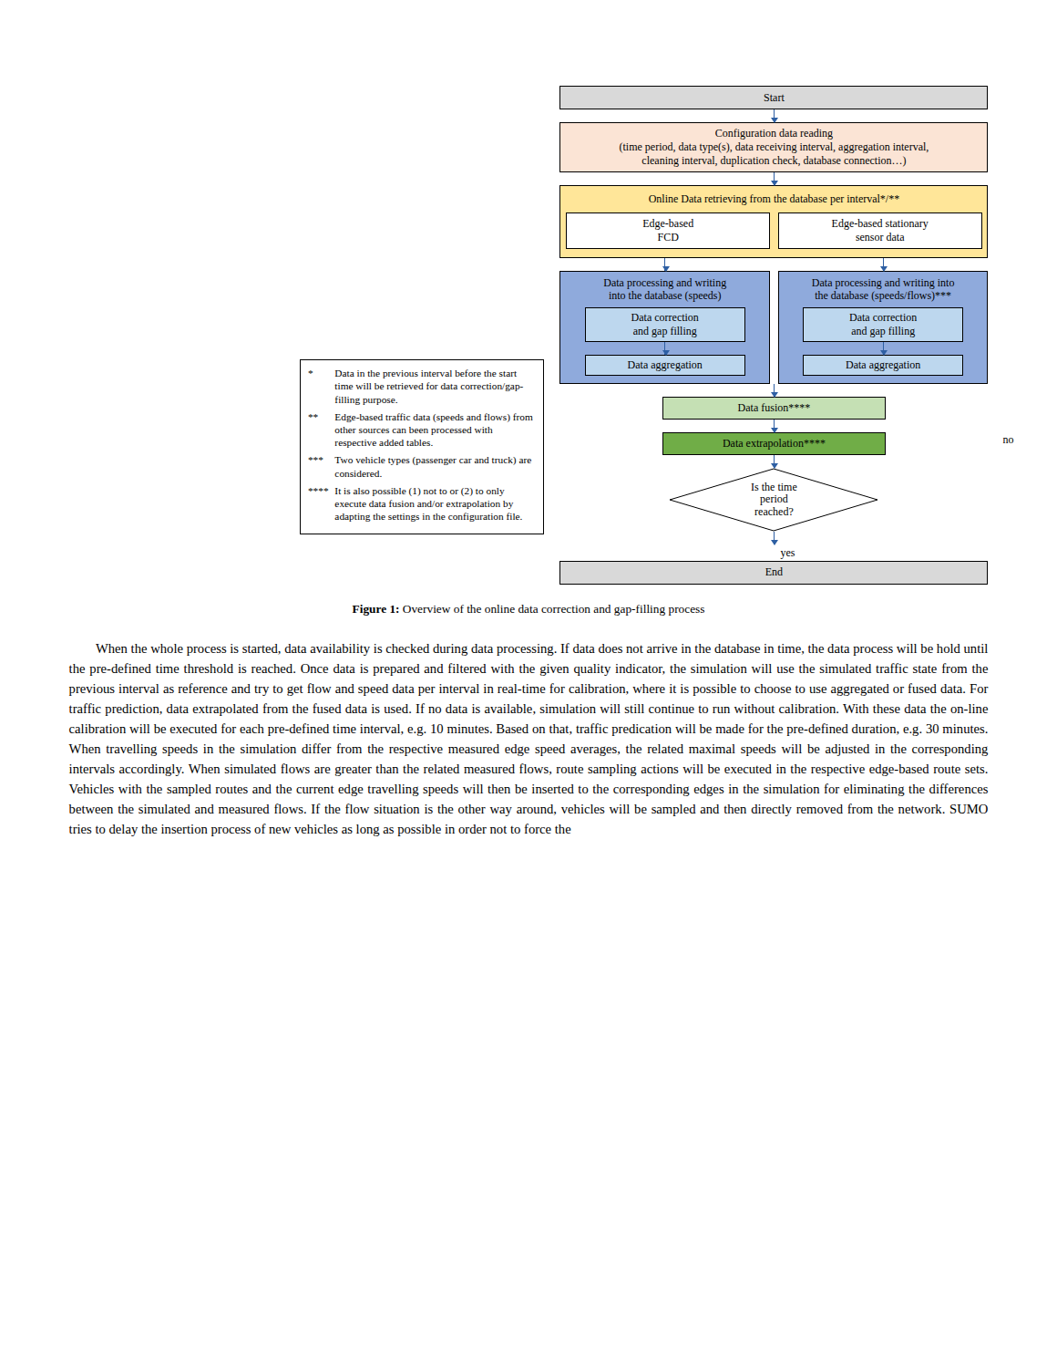| * | Data in the previous interval before the start time will be retrieved for data correction/gap-filling purpose. |
| ** | Edge-based traffic data (speeds and flows) from other sources can been processed with respective added tables. |
| *** | Two vehicle types (passenger car and truck) are considered. |
| **** | It is also possible (1) not to or (2) to only execute data fusion and/or extrapolation by adapting the settings in the configuration file. |
Start
Configuration data reading
(time period, data type(s), data receiving interval, aggregation interval,
cleaning interval, duplication check, database connection…)
Online Data retrieving from the database per interval*/**
Edge-based
FCD
Edge-based stationary
sensor data
Data processing and writing
into the database (speeds)
Data correction
and gap filling
Data aggregation
Data processing and writing into
the database (speeds/flows)***
Data correction
and gap filling
Data aggregation
Data fusion****
Data extrapolation****
Is the time
period
reached?
no
yes
End
Figure 1: Overview of the online data correction and gap-filling process
When the whole process is started, data availability is checked during data processing. If data does not arrive in the database in time, the data process will be hold until the pre-defined time threshold is reached. Once data is prepared and filtered with the given quality indicator, the simulation will use the simulated traffic state from the previous interval as reference and try to get flow and speed data per interval in real-time for calibration, where it is possible to choose to use aggregated or fused data. For traffic prediction, data extrapolated from the fused data is used. If no data is available, simulation will still continue to run without calibration. With these data the on-line calibration will be executed for each pre-defined time interval, e.g. 10 minutes. Based on that, traffic predication will be made for the pre-defined duration, e.g. 30 minutes. When travelling speeds in the simulation differ from the respective measured edge speed averages, the related maximal speeds will be adjusted in the corresponding intervals accordingly. When simulated flows are greater than the related measured flows, route sampling actions will be executed in the respective edge-based route sets. Vehicles with the sampled routes and the current edge travelling speeds will then be inserted to the corresponding edges in the simulation for eliminating the differences between the simulated and measured flows. If the flow situation is the other way around, vehicles will be sampled and then directly removed from the network. SUMO tries to delay the insertion process of new vehicles as long as possible in order not to force the